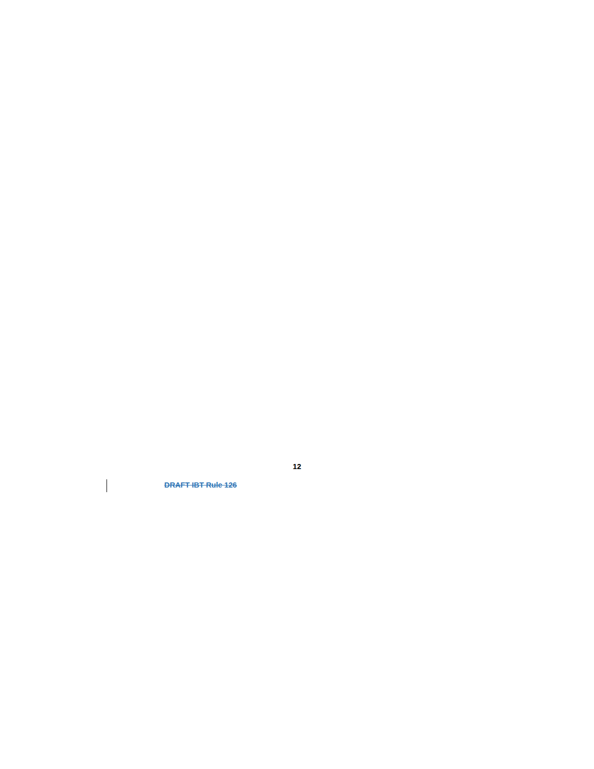12
DRAFT IBT Rule 126